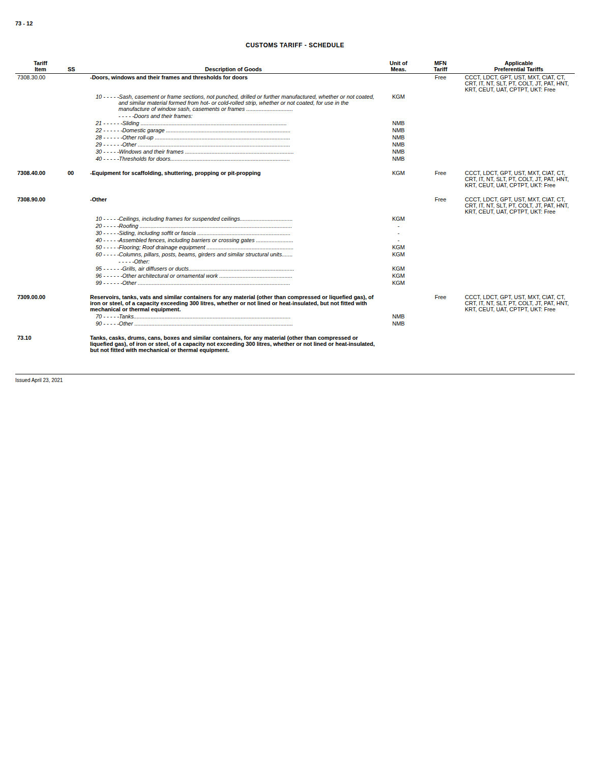73 - 12
CUSTOMS TARIFF - SCHEDULE
| Tariff Item | SS | Description of Goods | Unit of Meas. | MFN Tariff | Applicable Preferential Tariffs |
| --- | --- | --- | --- | --- | --- |
| 7308.30.00 | | -Doors, windows and their frames and thresholds for doors | | Free | CCCT, LDCT, GPT, UST, MXT, CIAT, CT, CRT, IT, NT, SLT, PT, COLT, JT, PAT, HNT, KRT, CEUT, UAT, CPTPT, UKT: Free |
| | | 10 - - - - -Sash, casement or frame sections, not punched, drilled or further manufactured, whether or not coated, and similar material formed from hot- or cold-rolled strip, whether or not coated, for use in the manufacture of window sash, casements or frames .............................. | KGM | | |
| | | - - - - -Doors and their frames: | | | |
| | | 21 - - - - - -Sliding .............................................................................................. | NMB | | |
| | | 22 - - - - - -Domestic garage ................................................................................ | NMB | | |
| | | 28 - - - - - -Other roll-up ....................................................................................... | NMB | | |
| | | 29 - - - - - -Other .................................................................................................. | NMB | | |
| | | 30 - - - - -Windows and their frames ...................................................................... | NMB | | |
| | | 40 - - - - -Thresholds for doors............................................................................. | NMB | | |
| 7308.40.00 | 00 | -Equipment for scaffolding, shuttering, propping or pit-propping | KGM | Free | CCCT, LDCT, GPT, UST, MXT, CIAT, CT, CRT, IT, NT, SLT, PT, COLT, JT, PAT, HNT, KRT, CEUT, UAT, CPTPT, UKT: Free |
| 7308.90.00 | | -Other | | Free | CCCT, LDCT, GPT, UST, MXT, CIAT, CT, CRT, IT, NT, SLT, PT, COLT, JT, PAT, HNT, KRT, CEUT, UAT, CPTPT, UKT: Free |
| | | 10 - - - - -Ceilings, including frames for suspended ceilings.................................. | KGM | | |
| | | 20 - - - - -Roofing .................................................................................................. | - | | |
| | | 30 - - - - -Siding, including soffit or fascia ............................................................ | - | | |
| | | 40 - - - - -Assembled fences, including barriers or crossing gates ........................ | - | | |
| | | 50 - - - - -Flooring; Roof drainage equipment ........................................................ | KGM | | |
| | | 60 - - - - -Columns, pillars, posts, beams, girders and similar structural units....... | KGM | | |
| | | - - - - -Other: | | | |
| | | 95 - - - - - -Grills, air diffusers or ducts.................................................................... | KGM | | |
| | | 96 - - - - - -Other architectural or ornamental work ............................................... | KGM | | |
| | | 99 - - - - - -Other .................................................................................................. | KGM | | |
| 7309.00.00 | | Reservoirs, tanks, vats and similar containers for any material (other than compressed or liquefied gas), of iron or steel, of a capacity exceeding 300 litres, whether or not lined or heat-insulated, but not fitted with mechanical or thermal equipment. | | Free | CCCT, LDCT, GPT, UST, MXT, CIAT, CT, CRT, IT, NT, SLT, PT, COLT, JT, PAT, HNT, KRT, CEUT, UAT, CPTPT, UKT: Free |
| | | 70 - - - - -Tanks..................................................................................................... | NMB | | |
| | | 90 - - - - -Other ...................................................................................................... | NMB | | |
| 73.10 | | Tanks, casks, drums, cans, boxes and similar containers, for any material (other than compressed or liquefied gas), of iron or steel, of a capacity not exceeding 300 litres, whether or not lined or heat-insulated, but not fitted with mechanical or thermal equipment. | | | |
Issued April 23, 2021